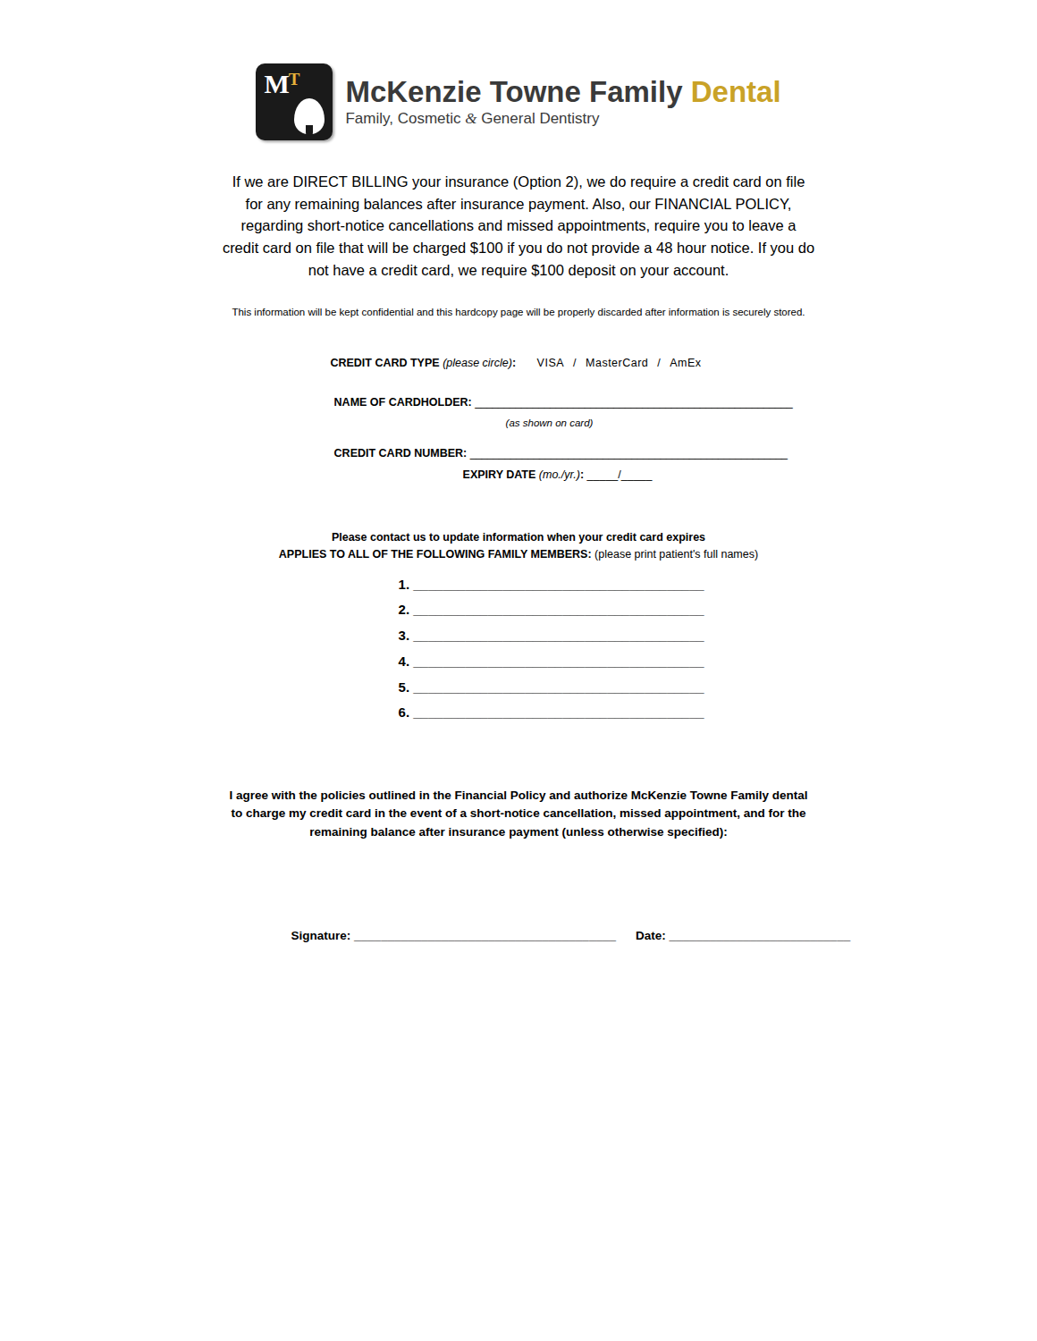MT
McKenzie Towne Family Dental
Family, Cosmetic & General Dentistry
If we are DIRECT BILLING your insurance (Option 2), we do require a credit card on file for any remaining balances after insurance payment. Also, our FINANCIAL POLICY, regarding short-notice cancellations and missed appointments, require you to leave a credit card on file that will be charged $100 if you do not provide a 48 hour notice. If you do not have a credit card, we require $100 deposit on your account.
This information will be kept confidential and this hardcopy page will be properly discarded after information is securely stored.
CREDIT CARD TYPE (please circle): VISA / MasterCard / AmEx
NAME OF CARDHOLDER: _______________________________________________________
(as shown on card)
CREDIT CARD NUMBER: _______________________________________________________
EXPIRY DATE (mo./yr.): _____/_____
Please contact us to update information when your credit card expires
APPLIES TO ALL OF THE FOLLOWING FAMILY MEMBERS: (please print patient's full names)
_______________________________________
_______________________________________
_______________________________________
_______________________________________
_______________________________________
_______________________________________
I agree with the policies outlined in the Financial Policy and authorize McKenzie Towne Family dental to charge my credit card in the event of a short-notice cancellation, missed appointment, and for the remaining balance after insurance payment (unless otherwise specified):
Signature: _______________________________________ Date: ___________________________